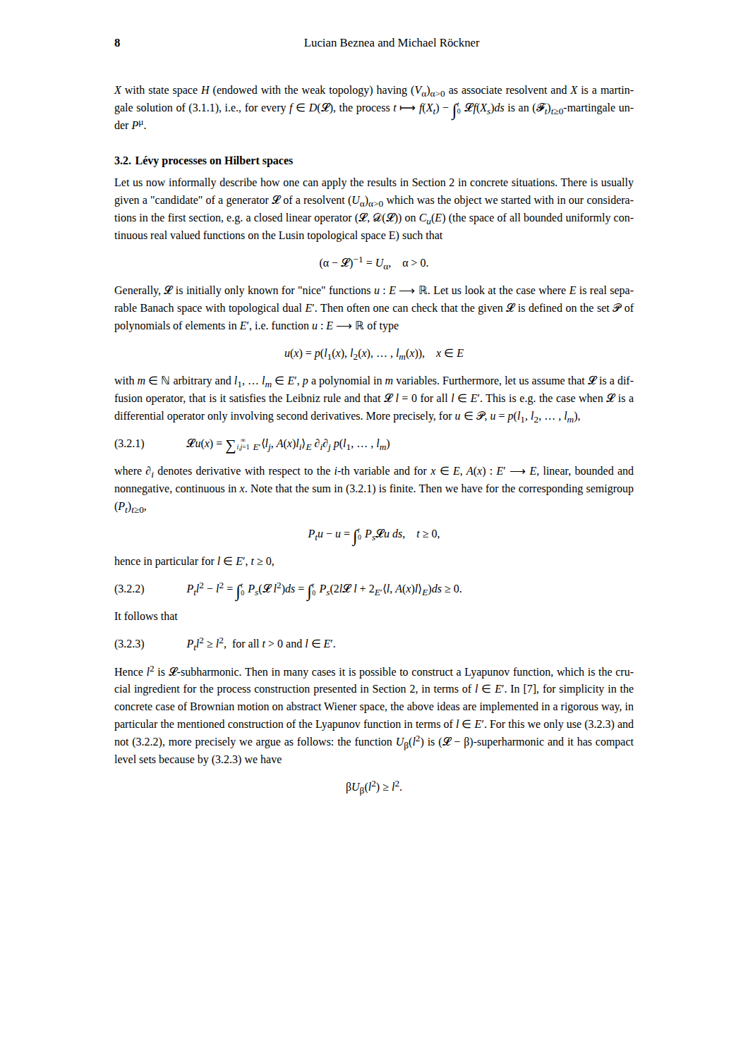8 Lucian Beznea and Michael Röckner
X with state space H (endowed with the weak topology) having (Vα)α>0 as associate resolvent and X is a martingale solution of (3.1.1), i.e., for every f ∈ D(𝓛), the process t ⟼ f(Xt) − ∫t 0 𝓛f(Xs)ds is an (𝓕t)t≥0-martingale under Pμ.
3.2. Lévy processes on Hilbert spaces
Let us now informally describe how one can apply the results in Section 2 in concrete situations. There is usually given a "candidate" of a generator 𝓛 of a resolvent (Uα)α>0 which was the object we started with in our considerations in the first section, e.g. a closed linear operator (𝓛, 𝒟(𝓛)) on Cu(E) (the space of all bounded uniformly continuous real valued functions on the Lusin topological space E) such that
(α − 𝓛)−1 = Uα, α > 0.
Generally, 𝓛 is initially only known for "nice" functions u : E ⟶ ℝ. Let us look at the case where E is real separable Banach space with topological dual E′. Then often one can check that the given 𝓛 is defined on the set 𝒫 of polynomials of elements in E′, i.e. function u : E ⟶ ℝ of type
u(x) = p(l1(x), l2(x), … , lm(x)), x ∈ E
with m ∈ ℕ arbitrary and l1, … lm ∈ E′, p a polynomial in m variables. Furthermore, let us assume that 𝓛 is a diffusion operator, that is it satisfies the Leibniz rule and that 𝓛 l = 0 for all l ∈ E′. This is e.g. the case when 𝓛 is a differential operator only involving second derivatives. More precisely, for u ∈ 𝒫, u = p(l1, l2, … , lm),
(3.2.1) 𝓛u(x) = ∑∞i,j=1 E′⟨lj, A(x)li⟩E ∂i∂j p(l1, … , lm)
where ∂i denotes derivative with respect to the i-th variable and for x ∈ E, A(x) : E′ ⟶ E, linear, bounded and nonnegative, continuous in x. Note that the sum in (3.2.1) is finite. Then we have for the corresponding semigroup (Pt)t≥0,
Ptu − u = ∫t 0 Ps 𝓛u ds, t ≥ 0,
hence in particular for l ∈ E′, t ≥ 0,
(3.2.2) Ptl2 − l2 = ∫t 0 Ps(𝓛 l2)ds = ∫t 0 Ps(2l 𝓛 l + 2E′⟨l, A(x)l⟩E)ds ≥ 0.
It follows that
(3.2.3) Ptl2 ≥ l2, for all t > 0 and l ∈ E′.
Hence l2 is 𝓛-subharmonic. Then in many cases it is possible to construct a Lyapunov function, which is the crucial ingredient for the process construction presented in Section 2, in terms of l ∈ E′. In [7], for simplicity in the concrete case of Brownian motion on abstract Wiener space, the above ideas are implemented in a rigorous way, in particular the mentioned construction of the Lyapunov function in terms of l ∈ E′. For this we only use (3.2.3) and not (3.2.2), more precisely we argue as follows: the function Uβ(l2) is (𝓛 − β)-superharmonic and it has compact level sets because by (3.2.3) we have
βUβ(l2) ≥ l2.